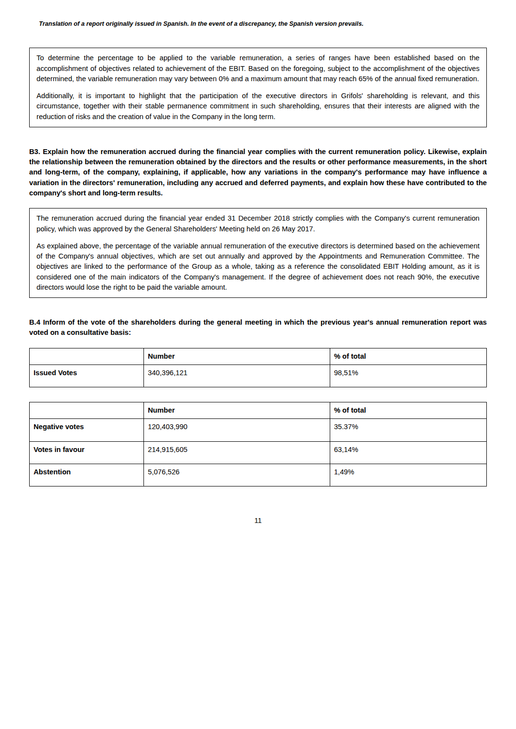Translation of a report originally issued in Spanish. In the event of a discrepancy, the Spanish version prevails.
To determine the percentage to be applied to the variable remuneration, a series of ranges have been established based on the accomplishment of objectives related to achievement of the EBIT. Based on the foregoing, subject to the accomplishment of the objectives determined, the variable remuneration may vary between 0% and a maximum amount that may reach 65% of the annual fixed remuneration.
Additionally, it is important to highlight that the participation of the executive directors in Grifols' shareholding is relevant, and this circumstance, together with their stable permanence commitment in such shareholding, ensures that their interests are aligned with the reduction of risks and the creation of value in the Company in the long term.
B3. Explain how the remuneration accrued during the financial year complies with the current remuneration policy. Likewise, explain the relationship between the remuneration obtained by the directors and the results or other performance measurements, in the short and long-term, of the company, explaining, if applicable, how any variations in the company's performance may have influence a variation in the directors' remuneration, including any accrued and deferred payments, and explain how these have contributed to the company's short and long-term results.
The remuneration accrued during the financial year ended 31 December 2018 strictly complies with the Company's current remuneration policy, which was approved by the General Shareholders' Meeting held on 26 May 2017.
As explained above, the percentage of the variable annual remuneration of the executive directors is determined based on the achievement of the Company's annual objectives, which are set out annually and approved by the Appointments and Remuneration Committee. The objectives are linked to the performance of the Group as a whole, taking as a reference the consolidated EBIT Holding amount, as it is considered one of the main indicators of the Company's management. If the degree of achievement does not reach 90%, the executive directors would lose the right to be paid the variable amount.
B.4 Inform of the vote of the shareholders during the general meeting in which the previous year's annual remuneration report was voted on a consultative basis:
| | Number | % of total |
| --- | --- | --- |
| Issued Votes | 340,396,121 | 98,51% |
| | Number | % of total |
| --- | --- | --- |
| Negative votes | 120,403,990 | 35.37% |
| Votes in favour | 214,915,605 | 63,14% |
| Abstention | 5,076,526 | 1,49% |
11